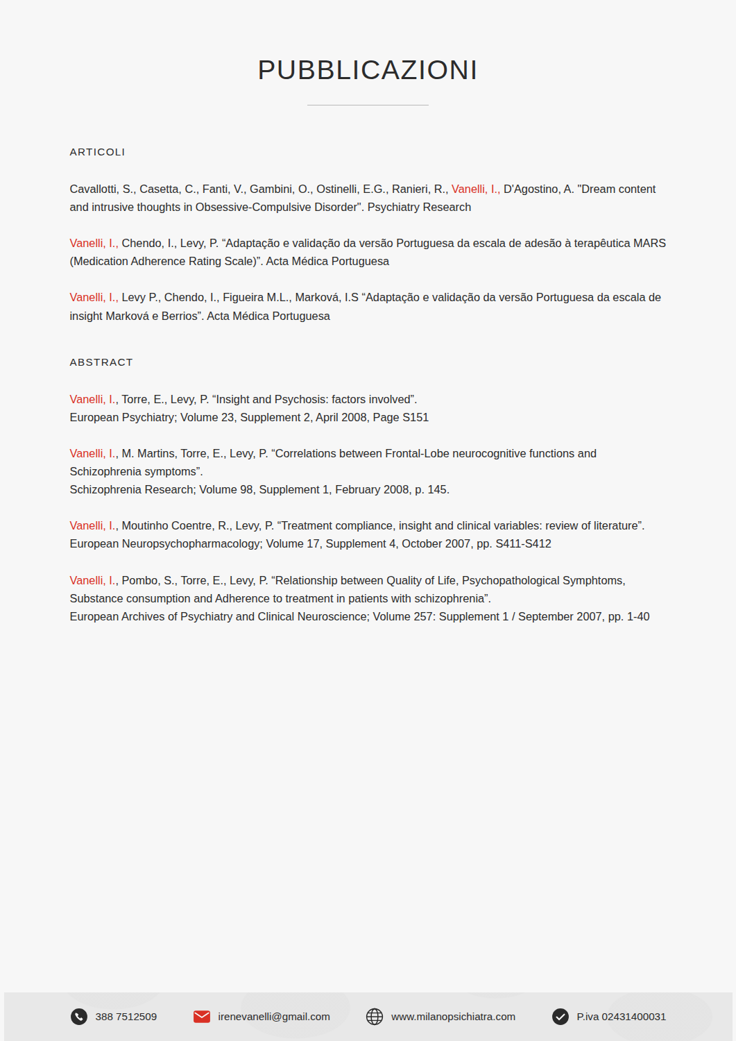PUBBLICAZIONI
ARTICOLI
Cavallotti, S., Casetta, C., Fanti, V., Gambini, O., Ostinelli, E.G., Ranieri, R., Vanelli, I., D'Agostino, A. "Dream content and intrusive thoughts in Obsessive-Compulsive Disorder". Psychiatry Research
Vanelli, I., Chendo, I., Levy, P. “Adaptação e validação da versão Portuguesa da escala de adesão à terapêutica MARS (Medication Adherence Rating Scale)”. Acta Médica Portuguesa
Vanelli, I., Levy P., Chendo, I., Figueira M.L., Marková, I.S “Adaptação e validação da versão Portuguesa da escala de insight Marková e Berrios”. Acta Médica Portuguesa
ABSTRACT
Vanelli, I., Torre, E., Levy, P. “Insight and Psychosis: factors involved”.
European Psychiatry; Volume 23, Supplement 2, April 2008, Page S151
Vanelli, I., M. Martins, Torre, E., Levy, P. “Correlations between Frontal-Lobe neurocognitive functions and Schizophrenia symptoms”.
Schizophrenia Research; Volume 98, Supplement 1, February 2008, p. 145.
Vanelli, I., Moutinho Coentre, R., Levy, P. “Treatment compliance, insight and clinical variables: review of literature”.
European Neuropsychopharmacology; Volume 17, Supplement 4, October 2007, pp. S411-S412
Vanelli, I., Pombo, S., Torre, E., Levy, P. “Relationship between Quality of Life, Psychopathological Symphtoms, Substance consumption and Adherence to treatment in patients with schizophrenia”.
European Archives of Psychiatry and Clinical Neuroscience; Volume 257: Supplement 1 / September 2007, pp. 1-40
388 7512509
irenevanelli@gmail.com
www.milanopsichiatra.com
P.iva 02431400031